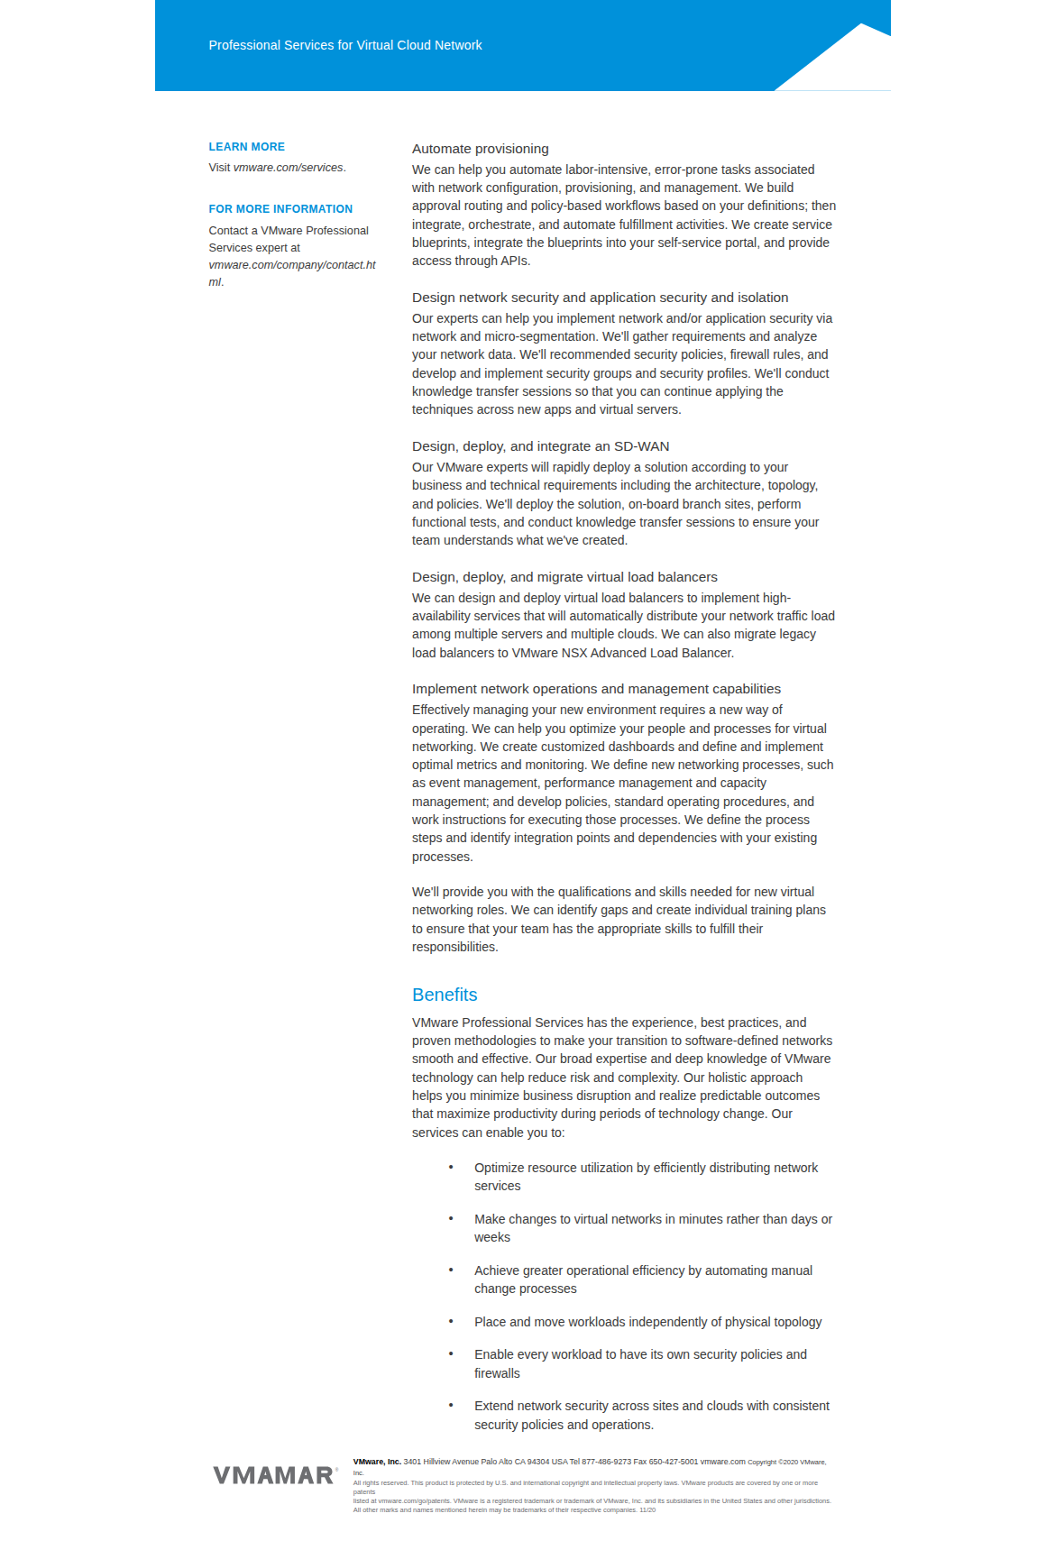Professional Services for Virtual Cloud Network
Learn more
Visit vmware.com/services.
For more information
Contact a VMware Professional Services expert at vmware.com/company/contact.html.
Automate provisioning
We can help you automate labor-intensive, error-prone tasks associated with network configuration, provisioning, and management. We build approval routing and policy-based workflows based on your definitions; then integrate, orchestrate, and automate fulfillment activities. We create service blueprints, integrate the blueprints into your self-service portal, and provide access through APIs.
Design network security and application security and isolation
Our experts can help you implement network and/or application security via network and micro-segmentation. We'll gather requirements and analyze your network data. We'll recommended security policies, firewall rules, and develop and implement security groups and security profiles. We'll conduct knowledge transfer sessions so that you can continue applying the techniques across new apps and virtual servers.
Design, deploy, and integrate an SD-WAN
Our VMware experts will rapidly deploy a solution according to your business and technical requirements including the architecture, topology, and policies. We'll deploy the solution, on-board branch sites, perform functional tests, and conduct knowledge transfer sessions to ensure your team understands what we've created.
Design, deploy, and migrate virtual load balancers
We can design and deploy virtual load balancers to implement high-availability services that will automatically distribute your network traffic load among multiple servers and multiple clouds. We can also migrate legacy load balancers to VMware NSX Advanced Load Balancer.
Implement network operations and management capabilities
Effectively managing your new environment requires a new way of operating. We can help you optimize your people and processes for virtual networking. We create customized dashboards and define and implement optimal metrics and monitoring. We define new networking processes, such as event management, performance management and capacity management; and develop policies, standard operating procedures, and work instructions for executing those processes. We define the process steps and identify integration points and dependencies with your existing processes.
We'll provide you with the qualifications and skills needed for new virtual networking roles. We can identify gaps and create individual training plans to ensure that your team has the appropriate skills to fulfill their responsibilities.
Benefits
VMware Professional Services has the experience, best practices, and proven methodologies to make your transition to software-defined networks smooth and effective. Our broad expertise and deep knowledge of VMware technology can help reduce risk and complexity. Our holistic approach helps you minimize business disruption and realize predictable outcomes that maximize productivity during periods of technology change. Our services can enable you to:
Optimize resource utilization by efficiently distributing network services
Make changes to virtual networks in minutes rather than days or weeks
Achieve greater operational efficiency by automating manual change processes
Place and move workloads independently of physical topology
Enable every workload to have its own security policies and firewalls
Extend network security across sites and clouds with consistent security policies and operations.
®
VMware, Inc. 3401 Hillview Avenue Palo Alto CA 94304 USA Tel 877-486-9273 Fax 650-427-5001 vmware.com Copyright ©2020 VMware, Inc.
All rights reserved. This product is protected by U.S. and international copyright and intellectual property laws. VMware products are covered by one or more patents
listed at vmware.com/go/patents. VMware is a registered trademark or trademark of VMware, Inc. and its subsidiaries in the United States and other jurisdictions.
All other marks and names mentioned herein may be trademarks of their respective companies. 11/20